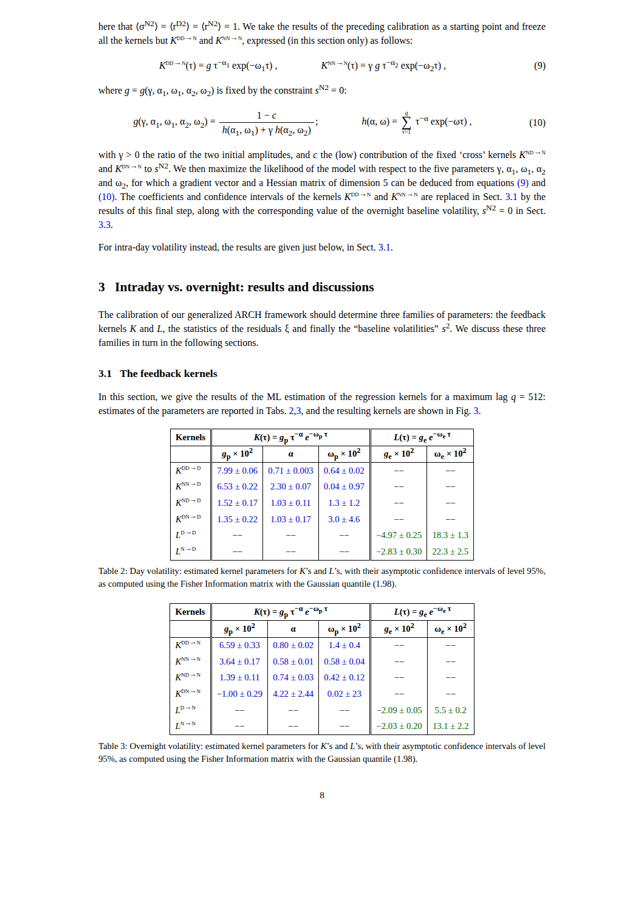here that ⟨σN2⟩ = ⟨rD2⟩ = ⟨rN2⟩ = 1. We take the results of the preceding calibration as a starting point and freeze all the kernels but Kdd→n and Knn→n, expressed (in this section only) as follows:
Kdd→n(τ) = g τ−α1 exp(−ω1τ) , Knn→n(τ) = γ g τ−α2 exp(−ω2τ) ,
(9)
where g = g(γ, α1, ω1, α2, ω2) is fixed by the constraint sN2 = 0:
g(γ, α1, ω1, α2, ω2) = 1 − c h(α1, ω1) + γ h(α2, ω2) ; h(α, ω) = q ∑ τ=1 τ−α exp(−ωτ) ,
(10)
with γ > 0 the ratio of the two initial amplitudes, and c the (low) contribution of the fixed ‘cross’ kernels Knd→n and Kdn→n to sN2. We then maximize the likelihood of the model with respect to the five parameters γ, α1, ω1, α2 and ω2, for which a gradient vector and a Hessian matrix of dimension 5 can be deduced from equations (9) and (10). The coefficients and confidence intervals of the kernels Kdd→n and Knn→n are replaced in Sect. 3.1 by the results of this final step, along with the corresponding value of the overnight baseline volatility, sN2 = 0 in Sect. 3.3.
For intra-day volatility instead, the results are given just below, in Sect. 3.1.
3 Intraday vs. overnight: results and discussions
The calibration of our generalized ARCH framework should determine three families of parameters: the feedback kernels K and L, the statistics of the residuals ξ and finally the “baseline volatilities” s2. We discuss these three families in turn in the following sections.
3.1 The feedback kernels
In this section, we give the results of the ML estimation of the regression kernels for a maximum lag q = 512: estimates of the parameters are reported in Tabs. 2,3, and the resulting kernels are shown in Fig. 3.
| Kernels | K (τ) = g p τ −α e −ω p τ | L (τ) = g e e −ω e τ |
| --- | --- | --- |
| | g p × 10 2 | α | ω p × 10 2 | g e × 10 2 | ω e × 10 2 |
| K dd→d | 7.99 ± 0.06 | 0.71 ± 0.003 | 0.64 ± 0.02 | −− | −− |
| K nn→d | 6.53 ± 0.22 | 2.30 ± 0.07 | 0.04 ± 0.97 | −− | −− |
| K nd→d | 1.52 ± 0.17 | 1.03 ± 0.11 | 1.3 ± 1.2 | −− | −− |
| K dn→d | 1.35 ± 0.22 | 1.03 ± 0.17 | 3.0 ± 4.6 | −− | −− |
| L d→d | −− | −− | −− | −4.97 ± 0.25 | 18.3 ± 1.3 |
| L n→d | −− | −− | −− | −2.83 ± 0.30 | 22.3 ± 2.5 |
Table 2: Day volatility: estimated kernel parameters for K’s and L’s, with their asymptotic confidence intervals of level 95%, as computed using the Fisher Information matrix with the Gaussian quantile (1.98).
| Kernels | K (τ) = g p τ −α e −ω p τ | L (τ) = g e e −ω e τ |
| --- | --- | --- |
| | g p × 10 2 | α | ω p × 10 2 | g e × 10 2 | ω e × 10 2 |
| K dd→n | 6.59 ± 0.33 | 0.80 ± 0.02 | 1.4 ± 0.4 | −− | −− |
| K nn→n | 3.64 ± 0.17 | 0.58 ± 0.01 | 0.58 ± 0.04 | −− | −− |
| K nd→n | 1.39 ± 0.11 | 0.74 ± 0.03 | 0.42 ± 0.12 | −− | −− |
| K dn→n | −1.00 ± 0.29 | 4.22 ± 2.44 | 0.02 ± 23 | −− | −− |
| L d→n | −− | −− | −− | −2.09 ± 0.05 | 5.5 ± 0.2 |
| L n→n | −− | −− | −− | −2.03 ± 0.20 | 13.1 ± 2.2 |
Table 3: Overnight volatility: estimated kernel parameters for K’s and L’s, with their asymptotic confidence intervals of level 95%, as computed using the Fisher Information matrix with the Gaussian quantile (1.98).
8